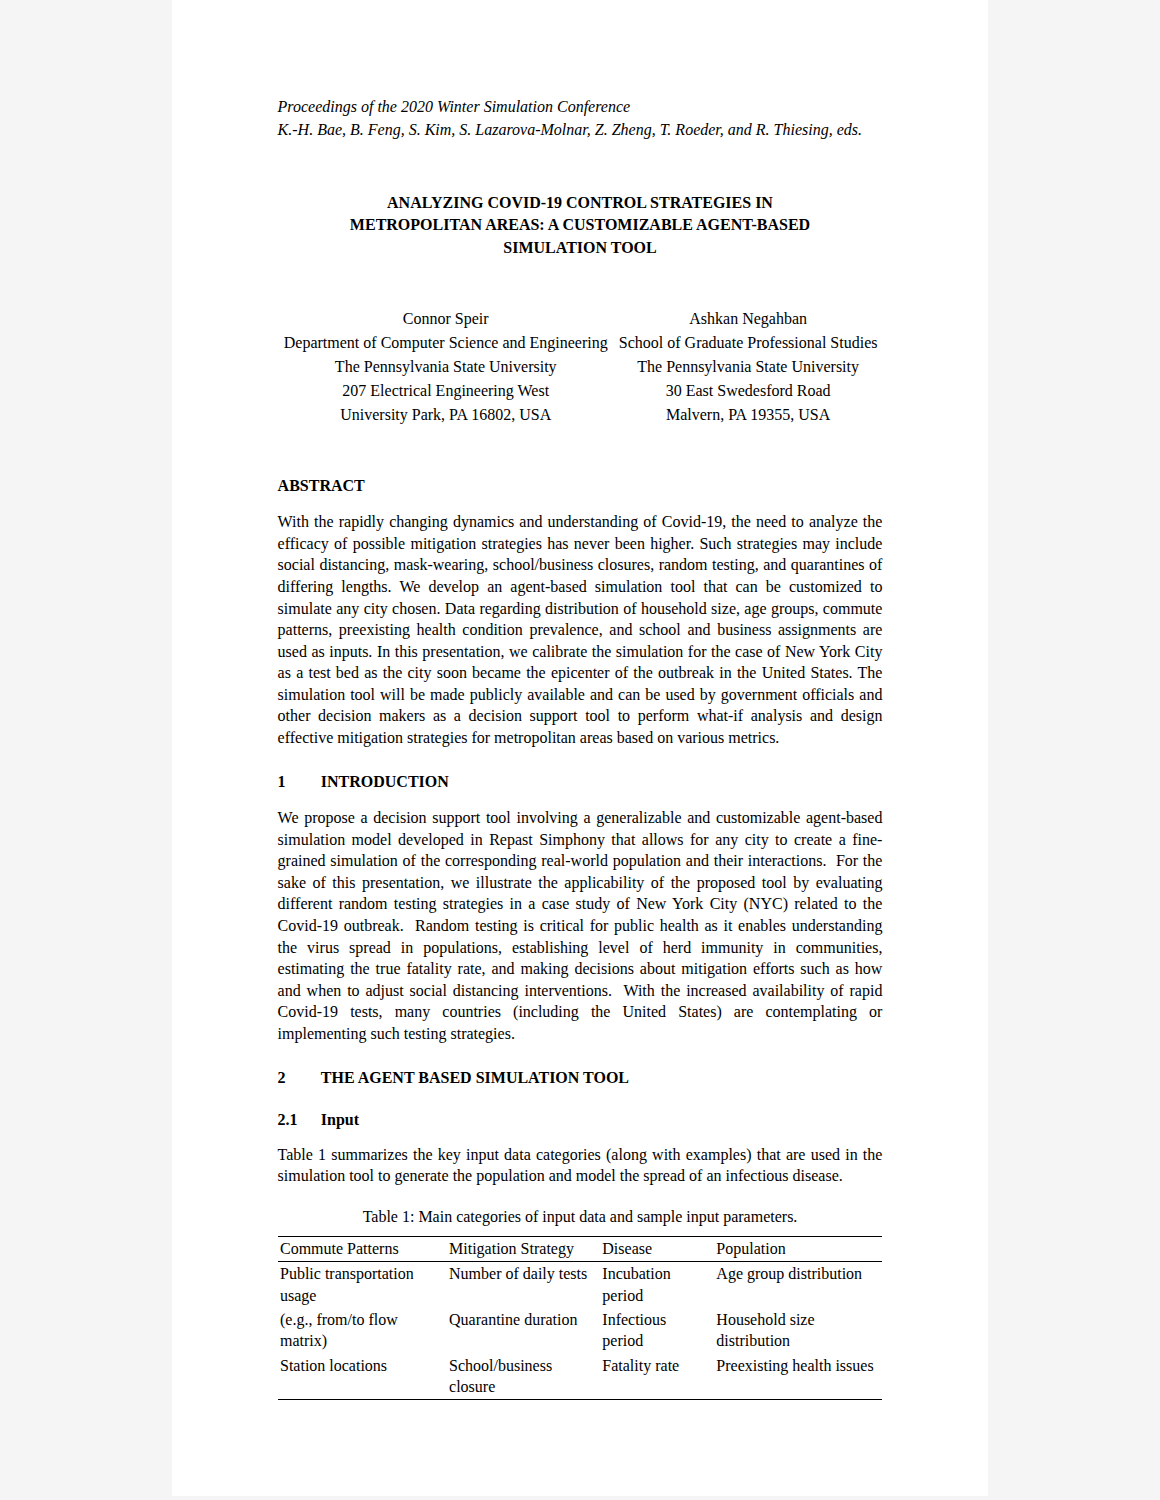Proceedings of the 2020 Winter Simulation Conference
K.-H. Bae, B. Feng, S. Kim, S. Lazarova-Molnar, Z. Zheng, T. Roeder, and R. Thiesing, eds.
Analyzing Covid-19 Control Strategies in Metropolitan Areas: A Customizable Agent-Based Simulation Tool
| Connor Speir | Ashkan Negahban |
| Department of Computer Science and Engineering The Pennsylvania State University 207 Electrical Engineering West University Park, PA 16802, USA | School of Graduate Professional Studies The Pennsylvania State University 30 East Swedesford Road Malvern, PA 19355, USA |
Abstract
With the rapidly changing dynamics and understanding of Covid-19, the need to analyze the efficacy of possible mitigation strategies has never been higher. Such strategies may include social distancing, mask-wearing, school/business closures, random testing, and quarantines of differing lengths. We develop an agent-based simulation tool that can be customized to simulate any city chosen. Data regarding distribution of household size, age groups, commute patterns, preexisting health condition prevalence, and school and business assignments are used as inputs. In this presentation, we calibrate the simulation for the case of New York City as a test bed as the city soon became the epicenter of the outbreak in the United States. The simulation tool will be made publicly available and can be used by government officials and other decision makers as a decision support tool to perform what-if analysis and design effective mitigation strategies for metropolitan areas based on various metrics.
1 Introduction
We propose a decision support tool involving a generalizable and customizable agent-based simulation model developed in Repast Simphony that allows for any city to create a fine-grained simulation of the corresponding real-world population and their interactions. For the sake of this presentation, we illustrate the applicability of the proposed tool by evaluating different random testing strategies in a case study of New York City (NYC) related to the Covid-19 outbreak. Random testing is critical for public health as it enables understanding the virus spread in populations, establishing level of herd immunity in communities, estimating the true fatality rate, and making decisions about mitigation efforts such as how and when to adjust social distancing interventions. With the increased availability of rapid Covid-19 tests, many countries (including the United States) are contemplating or implementing such testing strategies.
2 The Agent Based Simulation Tool
2.1 Input
Table 1 summarizes the key input data categories (along with examples) that are used in the simulation tool to generate the population and model the spread of an infectious disease.
Table 1: Main categories of input data and sample input parameters.
| Commute Patterns | Mitigation Strategy | Disease | Population |
| --- | --- | --- | --- |
| Public transportation usage | Number of daily tests | Incubation period | Age group distribution |
| (e.g., from/to flow matrix) | Quarantine duration | Infectious period | Household size distribution |
| Station locations | School/business closure | Fatality rate | Preexisting health issues |